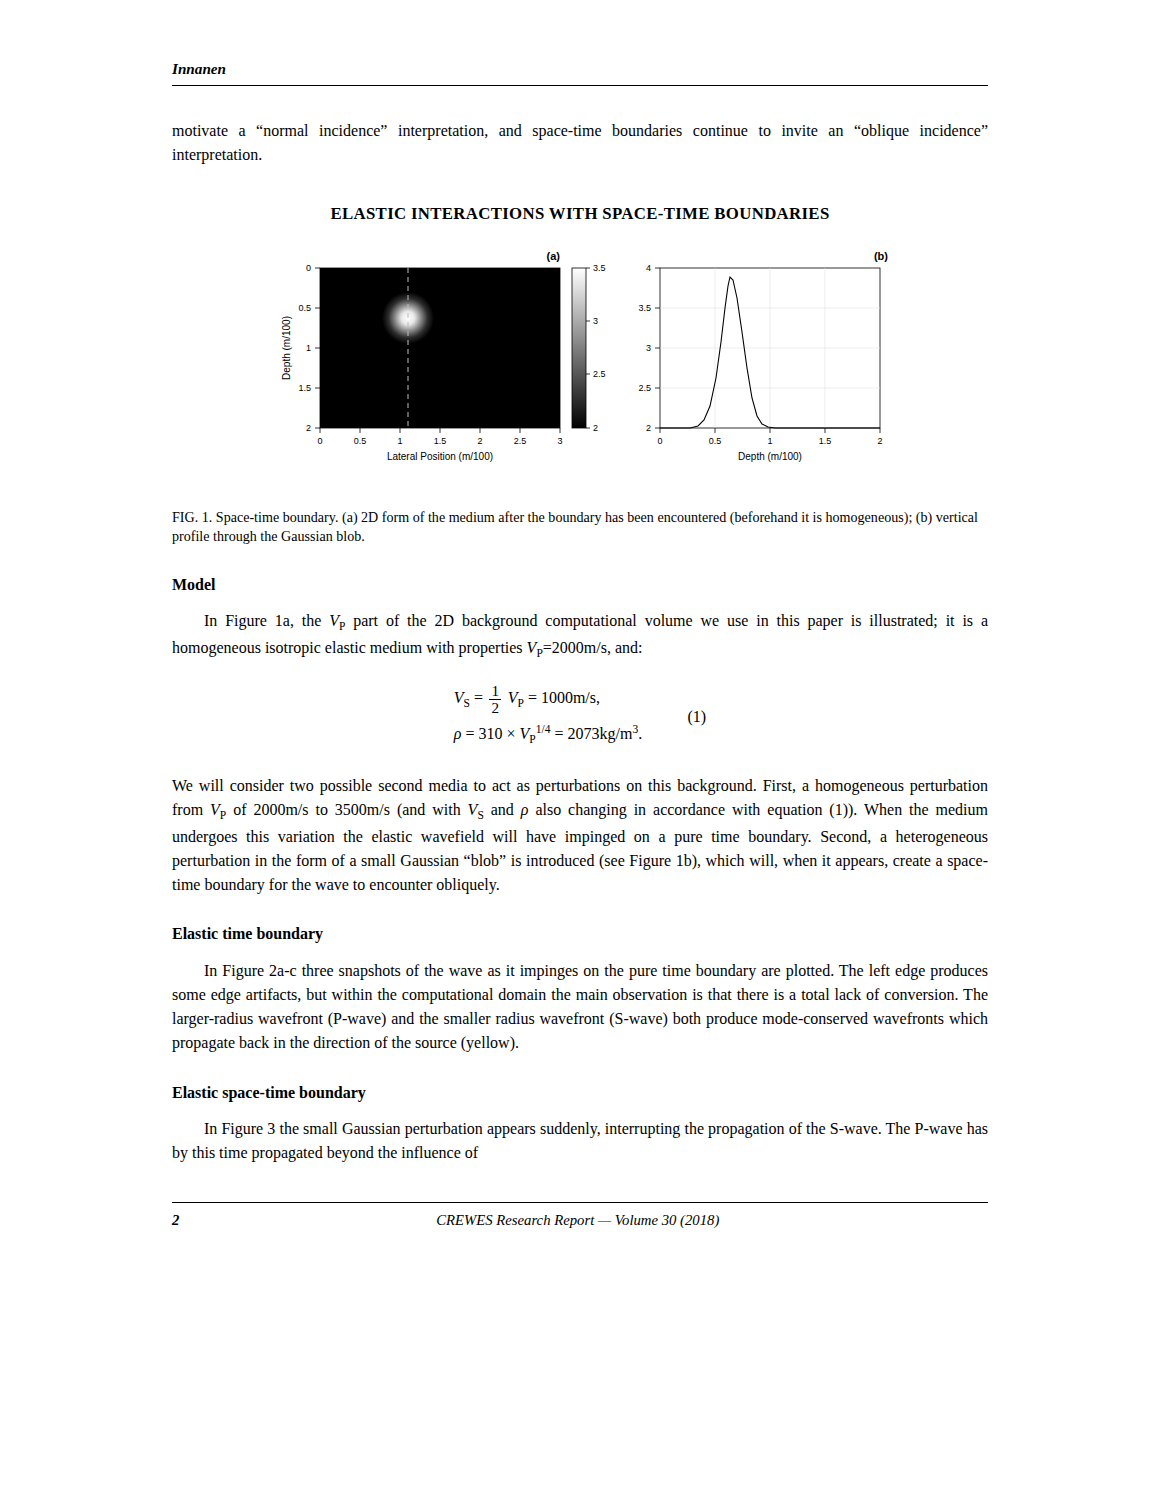Innanen
motivate a “normal incidence” interpretation, and space-time boundaries continue to invite an “oblique incidence” interpretation.
ELASTIC INTERACTIONS WITH SPACE-TIME BOUNDARIES
(a) (b) 0 0.5 1 1.5 2 0 0.5 1 1.5 2 2.5 3 Lateral Position (m/100) Depth (m/100) 3.5 3 2.5 2 4 3.5 3 2.5 2 0 0.5 1 1.5 2 Depth (m/100)
FIG. 1. Space-time boundary. (a) 2D form of the medium after the boundary has been encountered (beforehand it is homogeneous); (b) vertical profile through the Gaussian blob.
Model
In Figure 1a, the VP part of the 2D background computational volume we use in this paper is illustrated; it is a homogeneous isotropic elastic medium with properties VP=2000m/s, and:
VS = 12 VP = 1000m/s,
ρ = 310 × VP1/4 = 2073kg/m3.
(1)
We will consider two possible second media to act as perturbations on this background. First, a homogeneous perturbation from VP of 2000m/s to 3500m/s (and with VS and ρ also changing in accordance with equation (1)). When the medium undergoes this variation the elastic wavefield will have impinged on a pure time boundary. Second, a heterogeneous perturbation in the form of a small Gaussian “blob” is introduced (see Figure 1b), which will, when it appears, create a space-time boundary for the wave to encounter obliquely.
Elastic time boundary
In Figure 2a-c three snapshots of the wave as it impinges on the pure time boundary are plotted. The left edge produces some edge artifacts, but within the computational domain the main observation is that there is a total lack of conversion. The larger-radius wavefront (P-wave) and the smaller radius wavefront (S-wave) both produce mode-conserved wavefronts which propagate back in the direction of the source (yellow).
Elastic space-time boundary
In Figure 3 the small Gaussian perturbation appears suddenly, interrupting the propagation of the S-wave. The P-wave has by this time propagated beyond the influence of
2 CREWES Research Report — Volume 30 (2018)